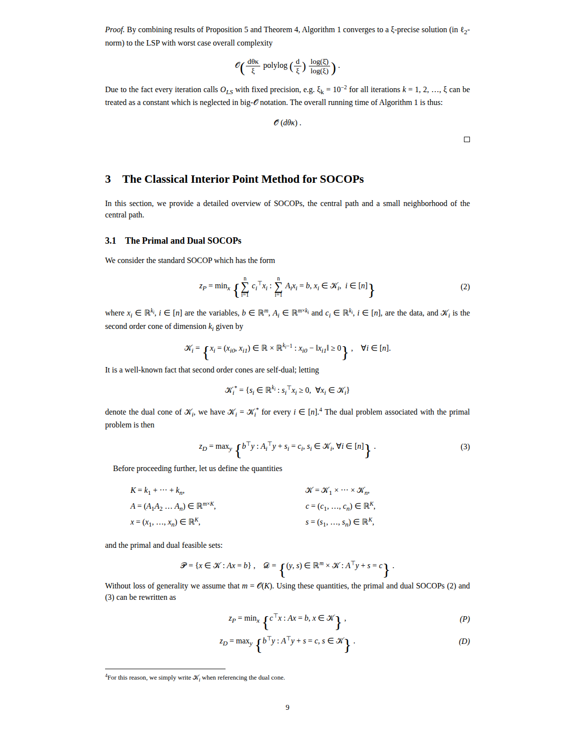Proof. By combining results of Proposition 5 and Theorem 4, Algorithm 1 converges to a ξ-precise solution (in ℓ2-norm) to the LSP with worst case overall complexity
𝒪(dθκ ξ polylog (dξ) log(ξ̂) log(ξ)) .
Due to the fact every iteration calls OLS with fixed precision, e.g. ξk = 10−2 for all iterations k = 1, 2, …, ξ can be treated as a constant which is neglected in big-𝒪 notation. The overall running time of Algorithm 1 is thus:
𝒪̃ (dθκ) .
3 The Classical Interior Point Method for SOCOPs
In this section, we provide a detailed overview of SOCOPs, the central path and a small neighborhood of the central path.
3.1 The Primal and Dual SOCOPs
We consider the standard SOCOP which has the form
zP = minx {n∑i=1 ci⊤xi : n∑i=1 Aixi = b, xi ∈ 𝒦i, i ∈ [n]}
(2)
where xi ∈ ℝki, i ∈ [n] are the variables, b ∈ ℝm, Ai ∈ ℝm×ki and ci ∈ ℝki, i ∈ [n], are the data, and 𝒦i is the second order cone of dimension ki given by
𝒦i = {xi = (xi0, xi1) ∈ ℝ × ℝki−1 : xi0 − ‖xi1‖ ≥ 0} , ∀i ∈ [n].
It is a well-known fact that second order cones are self-dual; letting
𝒦i* = {si ∈ ℝki : si⊤xi ≥ 0, ∀xi ∈ 𝒦i}
denote the dual cone of 𝒦i, we have 𝒦i = 𝒦i* for every i ∈ [n].4 The dual problem associated with the primal problem is then
zD = maxy {b⊤y : Ai⊤y + si = ci, si ∈ 𝒦i, ∀i ∈ [n]} .
(3)
Before proceeding further, let us define the quantities
| K = k 1 + ··· + k n , | 𝒦 = 𝒦 1 × ··· × 𝒦 n , |
| A = ( A 1 A 2 … A n ) ∈ ℝ m × K , | c = ( c 1 , …, c n ) ∈ ℝ K , |
| x = ( x 1 , …, x n ) ∈ ℝ K , | s = ( s 1 , …, s n ) ∈ ℝ K , |
and the primal and dual feasible sets:
𝒫 = {x ∈ 𝒦 : Ax = b} , 𝒟 = {(y, s) ∈ ℝm × 𝒦 : A⊤y + s = c} .
Without loss of generality we assume that m = 𝒪(K). Using these quantities, the primal and dual SOCOPs (2) and (3) can be rewritten as
zP = minx {c⊤x : Ax = b, x ∈ 𝒦} ,
(P)
zD = maxy {b⊤y : A⊤y + s = c, s ∈ 𝒦} .
(D)
4For this reason, we simply write 𝒦i when referencing the dual cone.
9